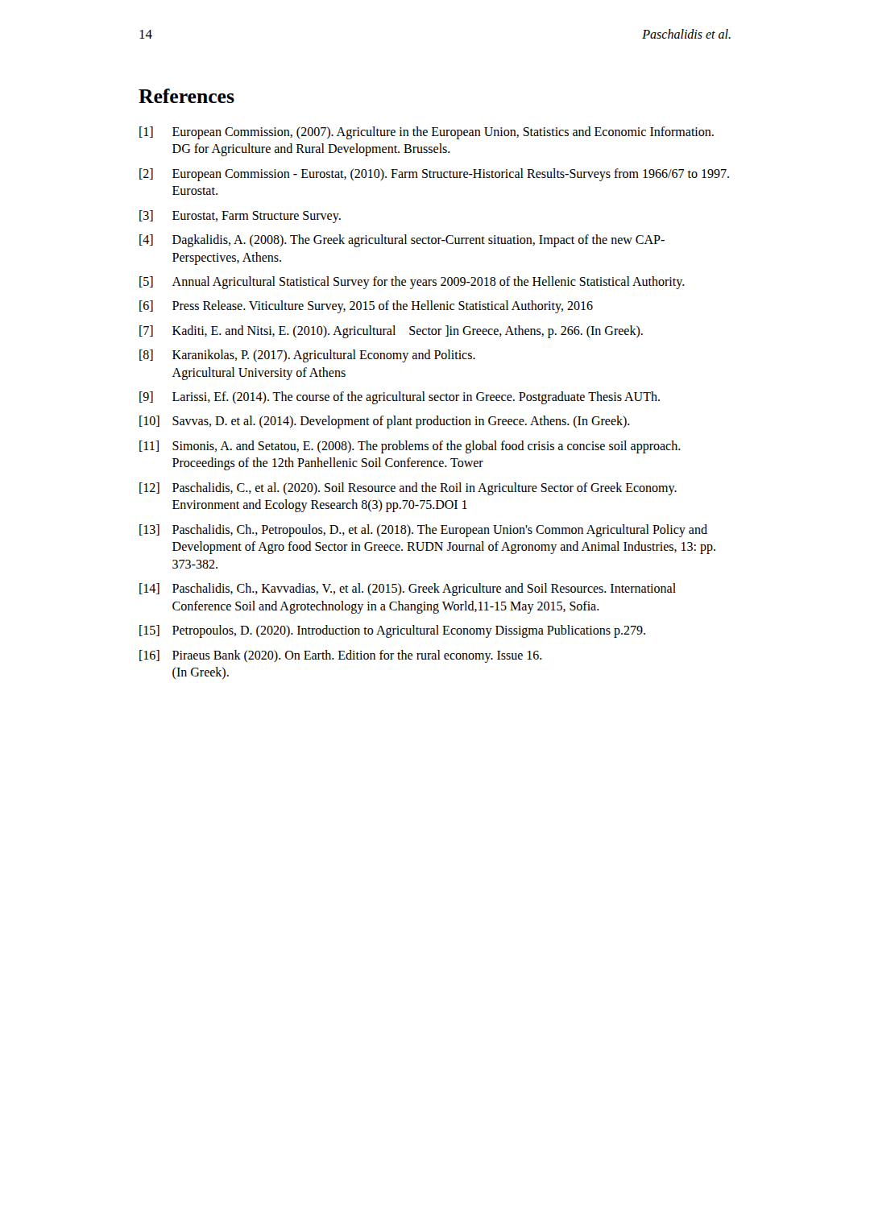14 Paschalidis et al.
References
[1] European Commission, (2007). Agriculture in the European Union, Statistics and Economic Information. DG for Agriculture and Rural Development. Brussels.
[2] European Commission - Eurostat, (2010). Farm Structure-Historical Results-Surveys from 1966/67 to 1997. Eurostat.
[3] Eurostat, Farm Structure Survey.
[4] Dagkalidis, A. (2008). The Greek agricultural sector-Current situation, Impact of the new CAP-Perspectives, Athens.
[5] Annual Agricultural Statistical Survey for the years 2009-2018 of the Hellenic Statistical Authority.
[6] Press Release. Viticulture Survey, 2015 of the Hellenic Statistical Authority, 2016
[7] Kaditi, E. and Nitsi, E. (2010). Agricultural Sector ]in Greece, Athens, p. 266. (In Greek).
[8] Karanikolas, P. (2017). Agricultural Economy and Politics. Agricultural University of Athens
[9] Larissi, Ef. (2014). The course of the agricultural sector in Greece. Postgraduate Thesis AUTh.
[10] Savvas, D. et al. (2014). Development of plant production in Greece. Athens. (In Greek).
[11] Simonis, A. and Setatou, E. (2008). The problems of the global food crisis a concise soil approach. Proceedings of the 12th Panhellenic Soil Conference. Tower
[12] Paschalidis, C., et al. (2020). Soil Resource and the Roil in Agriculture Sector of Greek Economy. Environment and Ecology Research 8(3) pp.70-75.DOI 1
[13] Paschalidis, Ch., Petropoulos, D., et al. (2018). The European Union's Common Agricultural Policy and Development of Agro food Sector in Greece. RUDN Journal of Agronomy and Animal Industries, 13: pp. 373-382.
[14] Paschalidis, Ch., Kavvadias, V., et al. (2015). Greek Agriculture and Soil Resources. International Conference Soil and Agrotechnology in a Changing World,11-15 May 2015, Sofia.
[15] Petropoulos, D. (2020). Introduction to Agricultural Economy Dissigma Publications p.279.
[16] Piraeus Bank (2020). On Earth. Edition for the rural economy. Issue 16. (In Greek).